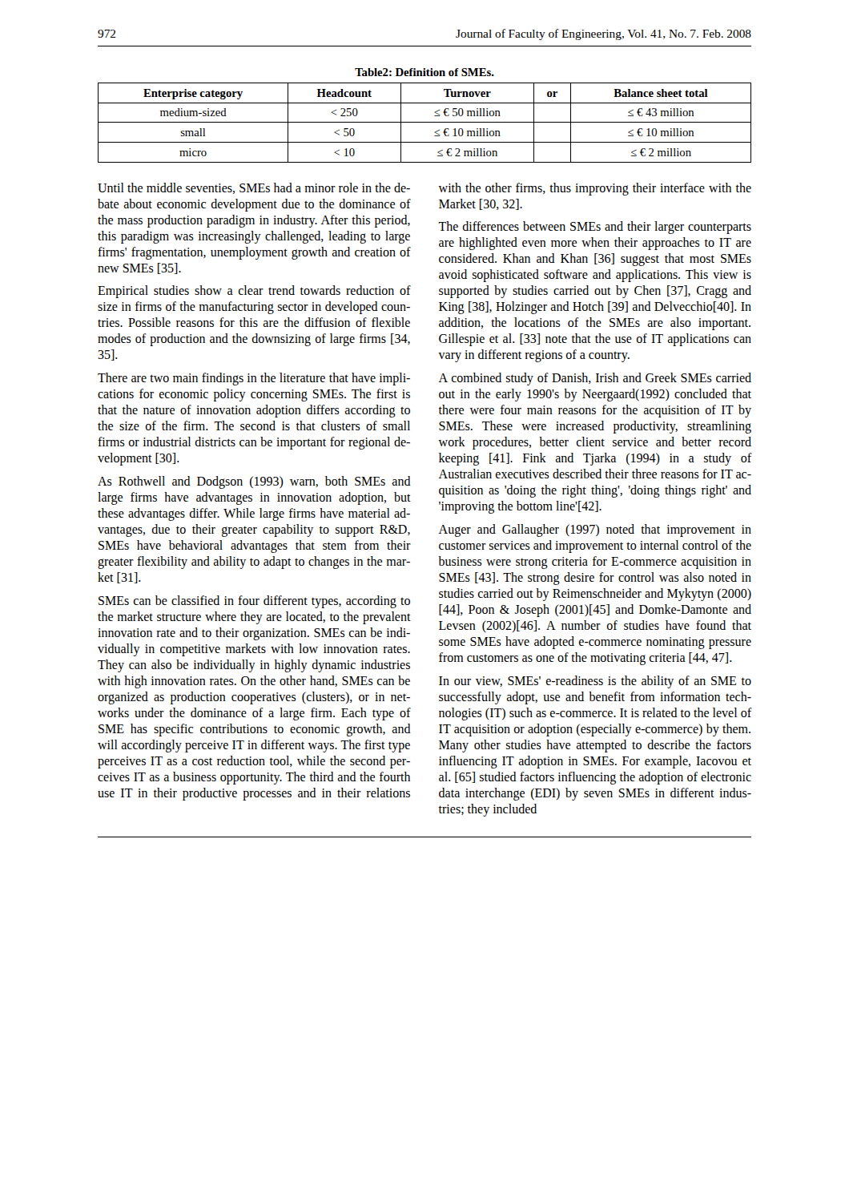972 Journal of Faculty of Engineering, Vol. 41, No. 7. Feb. 2008
Table2: Definition of SMEs.
| Enterprise category | Headcount | Turnover | or | Balance sheet total |
| --- | --- | --- | --- | --- |
| medium-sized | < 250 | ≤ € 50 million | | ≤ € 43 million |
| small | < 50 | ≤ € 10 million | | ≤ € 10 million |
| micro | < 10 | ≤ € 2 million | | ≤ € 2 million |
Until the middle seventies, SMEs had a minor role in the debate about economic development due to the dominance of the mass production paradigm in industry. After this period, this paradigm was increasingly challenged, leading to large firms' fragmentation, unemployment growth and creation of new SMEs [35].
Empirical studies show a clear trend towards reduction of size in firms of the manufacturing sector in developed countries. Possible reasons for this are the diffusion of flexible modes of production and the downsizing of large firms [34, 35].
There are two main findings in the literature that have implications for economic policy concerning SMEs. The first is that the nature of innovation adoption differs according to the size of the firm. The second is that clusters of small firms or industrial districts can be important for regional development [30].
As Rothwell and Dodgson (1993) warn, both SMEs and large firms have advantages in innovation adoption, but these advantages differ. While large firms have material advantages, due to their greater capability to support R&D, SMEs have behavioral advantages that stem from their greater flexibility and ability to adapt to changes in the market [31].
SMEs can be classified in four different types, according to the market structure where they are located, to the prevalent innovation rate and to their organization. SMEs can be individually in competitive markets with low innovation rates. They can also be individually in highly dynamic industries with high innovation rates. On the other hand, SMEs can be organized as production cooperatives (clusters), or in networks under the dominance of a large firm. Each type of SME has specific contributions to economic growth, and will accordingly perceive IT in different ways. The first type perceives IT as a cost reduction tool, while the second perceives IT as a business opportunity. The third and the fourth use IT in their productive processes and in their relations with the other firms, thus improving their interface with the Market [30, 32].
The differences between SMEs and their larger counterparts are highlighted even more when their approaches to IT are considered. Khan and Khan [36] suggest that most SMEs avoid sophisticated software and applications. This view is supported by studies carried out by Chen [37], Cragg and King [38], Holzinger and Hotch [39] and Delvecchio[40]. In addition, the locations of the SMEs are also important. Gillespie et al. [33] note that the use of IT applications can vary in different regions of a country.
A combined study of Danish, Irish and Greek SMEs carried out in the early 1990's by Neergaard(1992) concluded that there were four main reasons for the acquisition of IT by SMEs. These were increased productivity, streamlining work procedures, better client service and better record keeping [41]. Fink and Tjarka (1994) in a study of Australian executives described their three reasons for IT acquisition as 'doing the right thing', 'doing things right' and 'improving the bottom line'[42].
Auger and Gallaugher (1997) noted that improvement in customer services and improvement to internal control of the business were strong criteria for E-commerce acquisition in SMEs [43]. The strong desire for control was also noted in studies carried out by Reimenschneider and Mykytyn (2000) [44], Poon & Joseph (2001)[45] and Domke-Damonte and Levsen (2002)[46]. A number of studies have found that some SMEs have adopted e-commerce nominating pressure from customers as one of the motivating criteria [44, 47].
In our view, SMEs' e-readiness is the ability of an SME to successfully adopt, use and benefit from information technologies (IT) such as e-commerce. It is related to the level of IT acquisition or adoption (especially e-commerce) by them. Many other studies have attempted to describe the factors influencing IT adoption in SMEs. For example, Iacovou et al. [65] studied factors influencing the adoption of electronic data interchange (EDI) by seven SMEs in different industries; they included